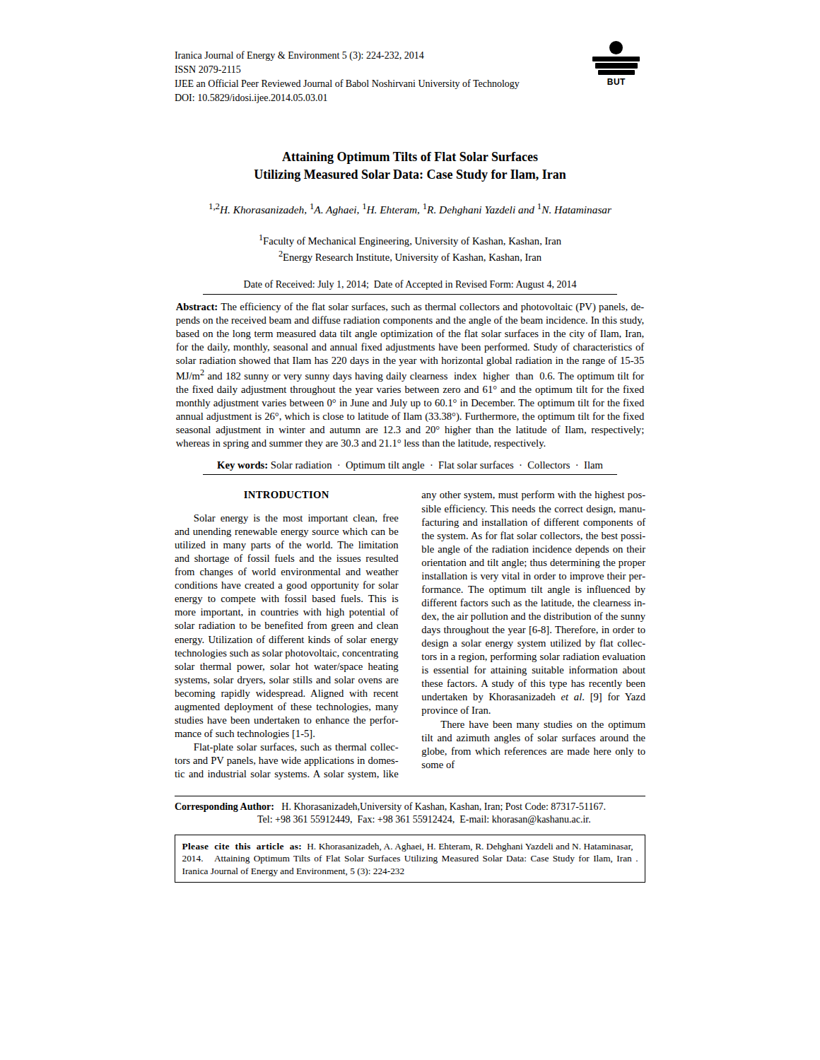Iranica Journal of Energy & Environment 5 (3): 224-232, 2014
ISSN 2079-2115
IJEE an Official Peer Reviewed Journal of Babol Noshirvani University of Technology
DOI: 10.5829/idosi.ijee.2014.05.03.01
BUT
Attaining Optimum Tilts of Flat Solar Surfaces
Utilizing Measured Solar Data: Case Study for Ilam, Iran
1,2H. Khorasanizadeh, 1A. Aghaei, 1H. Ehteram, 1R. Dehghani Yazdeli and 1N. Hataminasar
1Faculty of Mechanical Engineering, University of Kashan, Kashan, Iran
2Energy Research Institute, University of Kashan, Kashan, Iran
Date of Received: July 1, 2014; Date of Accepted in Revised Form: August 4, 2014
Abstract: The efficiency of the flat solar surfaces, such as thermal collectors and photovoltaic (PV) panels, depends on the received beam and diffuse radiation components and the angle of the beam incidence. In this study, based on the long term measured data tilt angle optimization of the flat solar surfaces in the city of Ilam, Iran, for the daily, monthly, seasonal and annual fixed adjustments have been performed. Study of characteristics of solar radiation showed that Ilam has 220 days in the year with horizontal global radiation in the range of 15-35 MJ/m2 and 182 sunny or very sunny days having daily clearness index higher than 0.6. The optimum tilt for the fixed daily adjustment throughout the year varies between zero and 61° and the optimum tilt for the fixed monthly adjustment varies between 0° in June and July up to 60.1° in December. The optimum tilt for the fixed annual adjustment is 26°, which is close to latitude of Ilam (33.38°). Furthermore, the optimum tilt for the fixed seasonal adjustment in winter and autumn are 12.3 and 20° higher than the latitude of Ilam, respectively; whereas in spring and summer they are 30.3 and 21.1° less than the latitude, respectively.
Key words: Solar radiation · Optimum tilt angle · Flat solar surfaces · Collectors · Ilam
INTRODUCTION
Solar energy is the most important clean, free and unending renewable energy source which can be utilized in many parts of the world. The limitation and shortage of fossil fuels and the issues resulted from changes of world environmental and weather conditions have created a good opportunity for solar energy to compete with fossil based fuels. This is more important, in countries with high potential of solar radiation to be benefited from green and clean energy. Utilization of different kinds of solar energy technologies such as solar photovoltaic, concentrating solar thermal power, solar hot water/space heating systems, solar dryers, solar stills and solar ovens are becoming rapidly widespread. Aligned with recent augmented deployment of these technologies, many studies have been undertaken to enhance the performance of such technologies [1-5].
Flat-plate solar surfaces, such as thermal collectors and PV panels, have wide applications in domestic and industrial solar systems. A solar system, like any other system, must perform with the highest possible efficiency. This needs the correct design, manufacturing and installation of different components of the system. As for flat solar collectors, the best possible angle of the radiation incidence depends on their orientation and tilt angle; thus determining the proper installation is very vital in order to improve their performance. The optimum tilt angle is influenced by different factors such as the latitude, the clearness index, the air pollution and the distribution of the sunny days throughout the year [6-8]. Therefore, in order to design a solar energy system utilized by flat collectors in a region, performing solar radiation evaluation is essential for attaining suitable information about these factors. A study of this type has recently been undertaken by Khorasanizadeh et al. [9] for Yazd province of Iran.
There have been many studies on the optimum tilt and azimuth angles of solar surfaces around the globe, from which references are made here only to some of
Corresponding Author: H. Khorasanizadeh,University of Kashan, Kashan, Iran; Post Code: 87317-51167. Tel: +98 361 55912449, Fax: +98 361 55912424, E-mail: khorasan@kashanu.ac.ir.
Please cite this article as: H. Khorasanizadeh, A. Aghaei, H. Ehteram, R. Dehghani Yazdeli and N. Hataminasar, 2014. Attaining Optimum Tilts of Flat Solar Surfaces Utilizing Measured Solar Data: Case Study for Ilam, Iran . Iranica Journal of Energy and Environment, 5 (3): 224-232